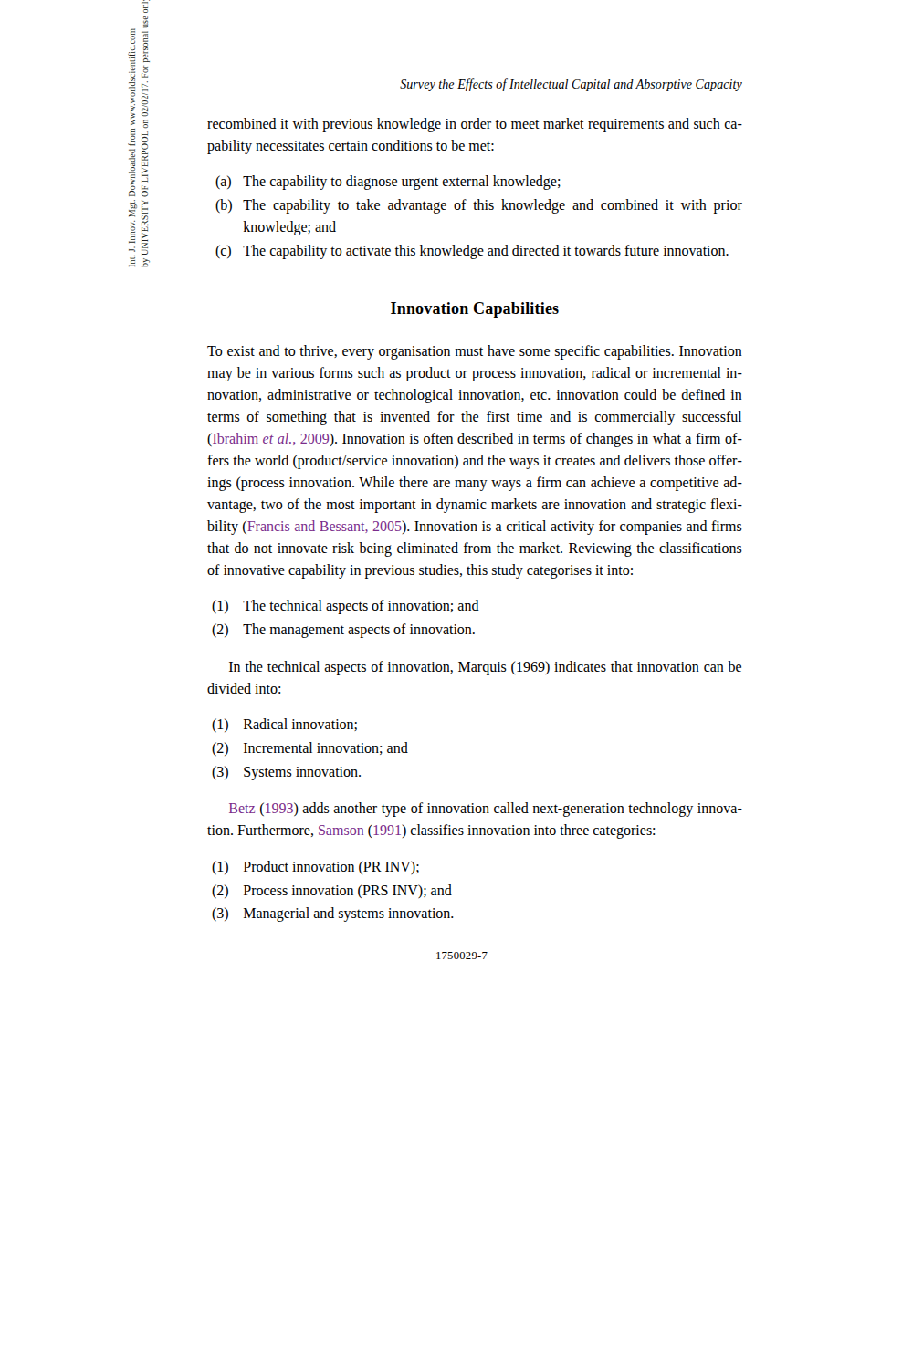Int. J. Innov. Mgt. Downloaded from www.worldscientific.com
by UNIVERSITY OF LIVERPOOL on 02/02/17. For personal use only.
Survey the Effects of Intellectual Capital and Absorptive Capacity
recombined it with previous knowledge in order to meet market requirements and such capability necessitates certain conditions to be met:
(a) The capability to diagnose urgent external knowledge;
(b) The capability to take advantage of this knowledge and combined it with prior knowledge; and
(c) The capability to activate this knowledge and directed it towards future innovation.
Innovation Capabilities
To exist and to thrive, every organisation must have some specific capabilities. Innovation may be in various forms such as product or process innovation, radical or incremental innovation, administrative or technological innovation, etc. innovation could be defined in terms of something that is invented for the first time and is commercially successful (Ibrahim et al., 2009). Innovation is often described in terms of changes in what a firm offers the world (product/service innovation) and the ways it creates and delivers those offerings (process innovation. While there are many ways a firm can achieve a competitive advantage, two of the most important in dynamic markets are innovation and strategic flexibility (Francis and Bessant, 2005). Innovation is a critical activity for companies and firms that do not innovate risk being eliminated from the market. Reviewing the classifications of innovative capability in previous studies, this study categorises it into:
(1) The technical aspects of innovation; and
(2) The management aspects of innovation.
In the technical aspects of innovation, Marquis (1969) indicates that innovation can be divided into:
(1) Radical innovation;
(2) Incremental innovation; and
(3) Systems innovation.
Betz (1993) adds another type of innovation called next-generation technology innovation. Furthermore, Samson (1991) classifies innovation into three categories:
(1) Product innovation (PR INV);
(2) Process innovation (PRS INV); and
(3) Managerial and systems innovation.
1750029-7